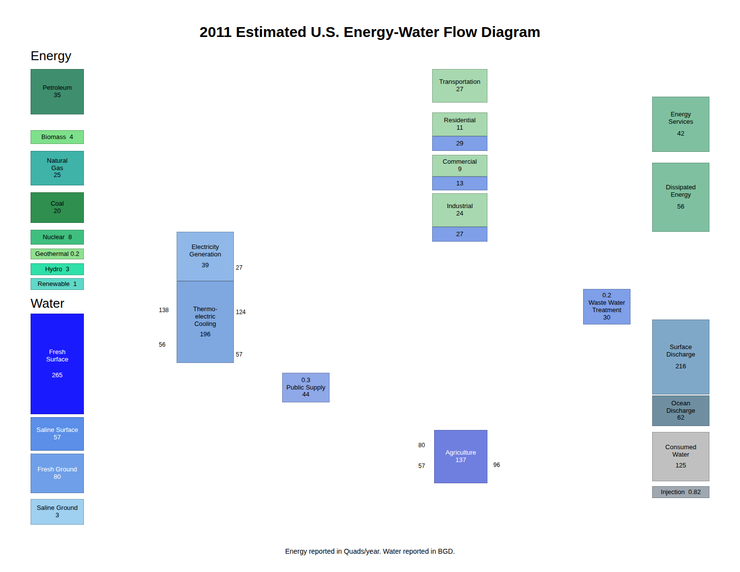2011 Estimated U.S. Energy-Water Flow Diagram
Energy
Water
Petroleum
35
Biomass 4
Natural
Gas
25
Coal
20
Nuclear 8
Geothermal 0.2
Hydro 3
Renewable 1
Fresh
Surface
265
Saline Surface
57
Fresh Ground
80
Saline Ground
3
Electricity
Generation
39
Thermo-
electric
Cooling
196
0.3
Public Supply
44
Agriculture
137
0.2
Waste Water
Treatment
30
Transportation
27
Residential
11
29
Commercial
9
13
Industrial
24
27
Energy
Services
42
Dissipated
Energy
56
Surface
Discharge
216
Ocean
Discharge
62
Consumed
Water
125
Injection 0.82
138
56
27
124
57
80
57
96
Energy reported in Quads/year. Water reported in BGD.